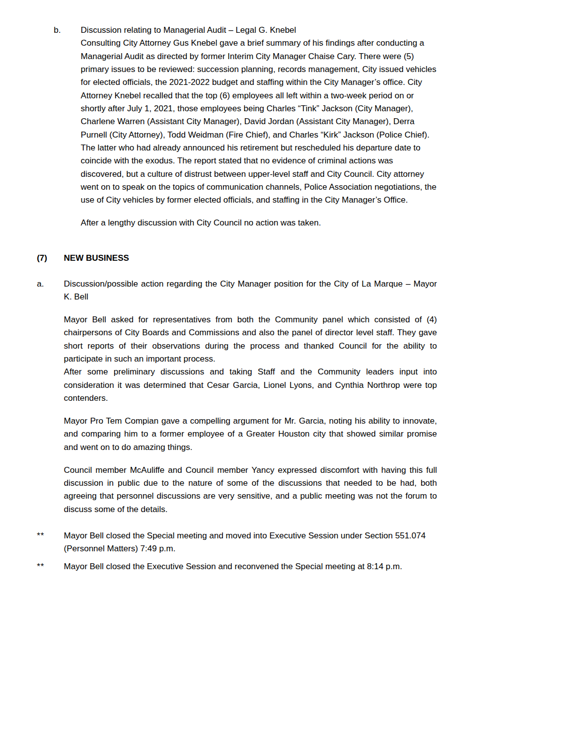b.
Discussion relating to Managerial Audit – Legal G. Knebel
Consulting City Attorney Gus Knebel gave a brief summary of his findings after conducting a Managerial Audit as directed by former Interim City Manager Chaise Cary. There were (5) primary issues to be reviewed: succession planning, records management, City issued vehicles for elected officials, the 2021-2022 budget and staffing within the City Manager’s office. City Attorney Knebel recalled that the top (6) employees all left within a two-week period on or shortly after July 1, 2021, those employees being Charles “Tink” Jackson (City Manager), Charlene Warren (Assistant City Manager), David Jordan (Assistant City Manager), Derra Purnell (City Attorney), Todd Weidman (Fire Chief), and Charles “Kirk” Jackson (Police Chief). The latter who had already announced his retirement but rescheduled his departure date to coincide with the exodus. The report stated that no evidence of criminal actions was discovered, but a culture of distrust between upper-level staff and City Council. City attorney went on to speak on the topics of communication channels, Police Association negotiations, the use of City vehicles by former elected officials, and staffing in the City Manager’s Office.
After a lengthy discussion with City Council no action was taken.
(7)
NEW BUSINESS
a.
Discussion/possible action regarding the City Manager position for the City of La Marque – Mayor K. Bell
Mayor Bell asked for representatives from both the Community panel which consisted of (4) chairpersons of City Boards and Commissions and also the panel of director level staff. They gave short reports of their observations during the process and thanked Council for the ability to participate in such an important process.
After some preliminary discussions and taking Staff and the Community leaders input into consideration it was determined that Cesar Garcia, Lionel Lyons, and Cynthia Northrop were top contenders.
Mayor Pro Tem Compian gave a compelling argument for Mr. Garcia, noting his ability to innovate, and comparing him to a former employee of a Greater Houston city that showed similar promise and went on to do amazing things.
Council member McAuliffe and Council member Yancy expressed discomfort with having this full discussion in public due to the nature of some of the discussions that needed to be had, both agreeing that personnel discussions are very sensitive, and a public meeting was not the forum to discuss some of the details.
**
Mayor Bell closed the Special meeting and moved into Executive Session under Section 551.074 (Personnel Matters) 7:49 p.m.
**
Mayor Bell closed the Executive Session and reconvened the Special meeting at 8:14 p.m.